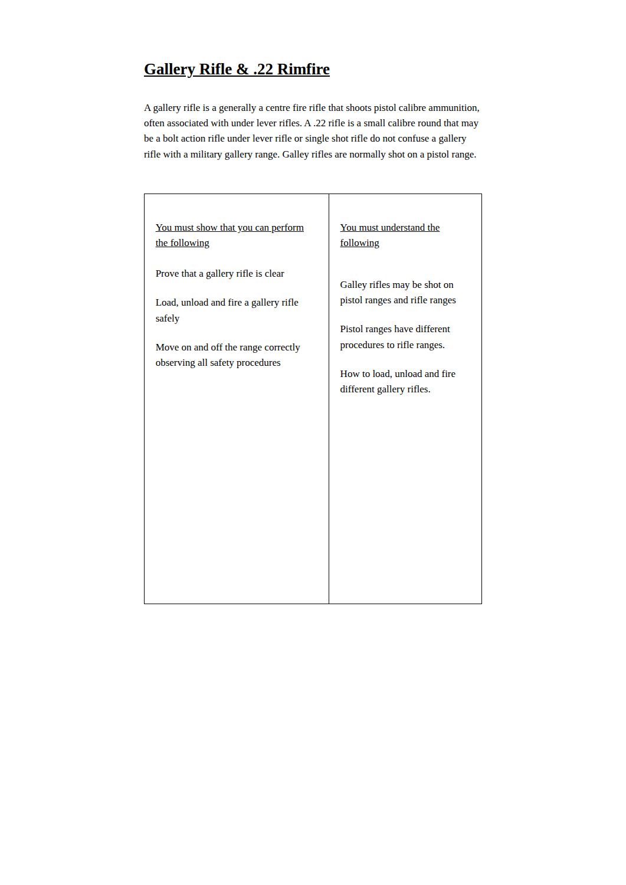Gallery Rifle & .22 Rimfire
A gallery rifle is a generally a centre fire rifle that shoots pistol calibre ammunition, often associated with under lever rifles. A .22 rifle is a small calibre round that may be a bolt action rifle under lever rifle or single shot rifle do not confuse a gallery rifle with a military gallery range. Galley rifles are normally shot on a pistol range.
| You must show that you can perform the following Prove that a gallery rifle is clear Load, unload and fire a gallery rifle safely Move on and off the range correctly observing all safety procedures | You must understand the following Galley rifles may be shot on pistol ranges and rifle ranges Pistol ranges have different procedures to rifle ranges. How to load, unload and fire different gallery rifles. |